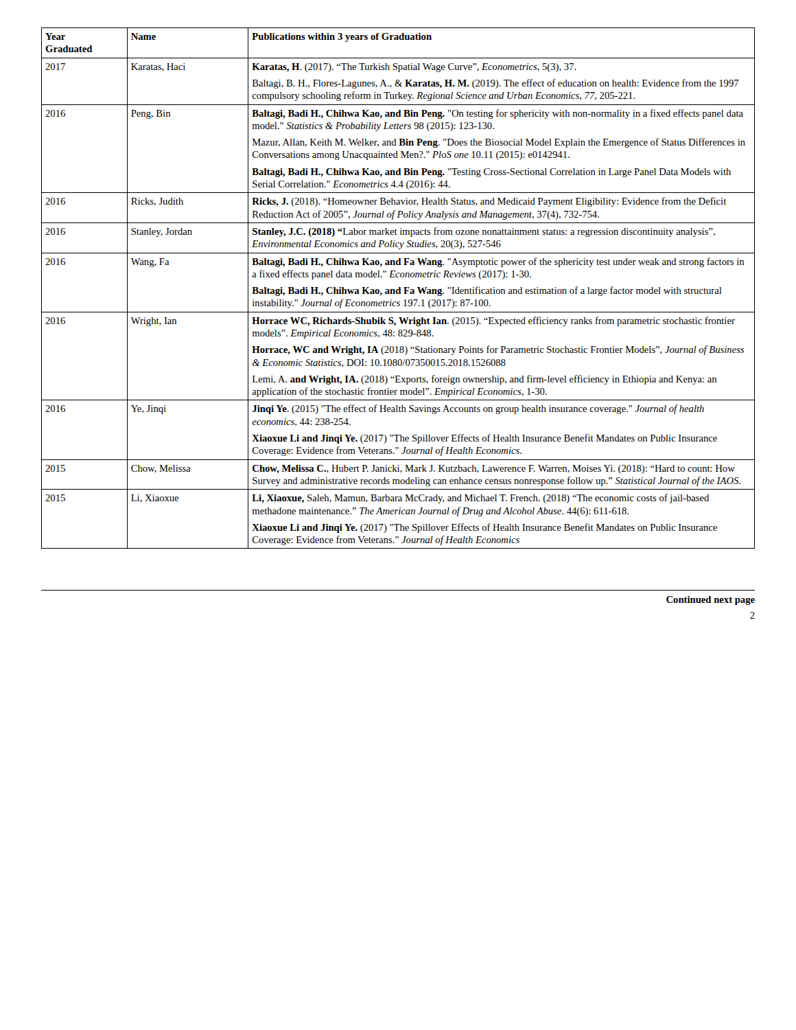| Year Graduated | Name | Publications within 3 years of Graduation |
| --- | --- | --- |
| 2017 | Karatas, Haci | Karatas, H . (2017). “The Turkish Spatial Wage Curve”, Econometrics , 5(3), 37. Baltagi, B. H., Flores-Lagunes, A., & Karatas, H. M. (2019). The effect of education on health: Evidence from the 1997 compulsory schooling reform in Turkey. Regional Science and Urban Economics , 77 , 205-221. |
| 2016 | Peng, Bin | Baltagi, Badi H., Chihwa Kao, and Bin Peng. "On testing for sphericity with non-normality in a fixed effects panel data model." Statistics & Probability Letters 98 (2015): 123-130. Mazur, Allan, Keith M. Welker, and Bin Peng . "Does the Biosocial Model Explain the Emergence of Status Differences in Conversations among Unacquainted Men?." PloS one 10.11 (2015): e0142941. Baltagi, Badi H., Chihwa Kao, and Bin Peng. "Testing Cross-Sectional Correlation in Large Panel Data Models with Serial Correlation." Econometrics 4.4 (2016): 44. |
| 2016 | Ricks, Judith | Ricks, J. (2018). “Homeowner Behavior, Health Status, and Medicaid Payment Eligibility: Evidence from the Deficit Reduction Act of 2005”, Journal of Policy Analysis and Management , 37(4), 732-754. |
| 2016 | Stanley, Jordan | Stanley, J.C. (2018) “ Labor market impacts from ozone nonattainment status: a regression discontinuity analysis”, Environmental Economics and Policy Studies , 20(3), 527-546 |
| 2016 | Wang, Fa | Baltagi, Badi H., Chihwa Kao, and Fa Wang . "Asymptotic power of the sphericity test under weak and strong factors in a fixed effects panel data model." Econometric Reviews (2017): 1-30. Baltagi, Badi H., Chihwa Kao, and Fa Wang . "Identification and estimation of a large factor model with structural instability." Journal of Econometrics 197.1 (2017): 87-100. |
| 2016 | Wright, Ian | Horrace WC, Richards-Shubik S, Wright Ian . (2015). “Expected efficiency ranks from parametric stochastic frontier models”. Empirical Economics , 48: 829-848. Horrace, WC and Wright, IA (2018) “Stationary Points for Parametric Stochastic Frontier Models”, Journal of Business & Economic Statistics , DOI: 10.1080/07350015.2018.1526088 Lemi, A. and Wright, IA. (2018) “Exports, foreign ownership, and firm-level efficiency in Ethiopia and Kenya: an application of the stochastic frontier model”. Empirical Economics , 1-30. |
| 2016 | Ye, Jinqi | Jinqi Ye . (2015) "The effect of Health Savings Accounts on group health insurance coverage." Journal of health economics , 44: 238-254. Xiaoxue Li and Jinqi Ye. (2017) "The Spillover Effects of Health Insurance Benefit Mandates on Public Insurance Coverage: Evidence from Veterans." Journal of Health Economics . |
| 2015 | Chow, Melissa | Chow, Melissa C. , Hubert P. Janicki, Mark J. Kutzbach, Lawerence F. Warren, Moises Yi. (2018): “Hard to count: How Survey and administrative records modeling can enhance census nonresponse follow up.” Statistical Journal of the IAOS . |
| 2015 | Li, Xiaoxue | Li, Xiaoxue, Saleh, Mamun, Barbara McCrady, and Michael T. French. (2018) “The economic costs of jail-based methadone maintenance.” The American Journal of Drug and Alcohol Abuse . 44(6): 611-618. Xiaoxue Li and Jinqi Ye. (2017) "The Spillover Effects of Health Insurance Benefit Mandates on Public Insurance Coverage: Evidence from Veterans." Journal of Health Economics |
Continued next page
2